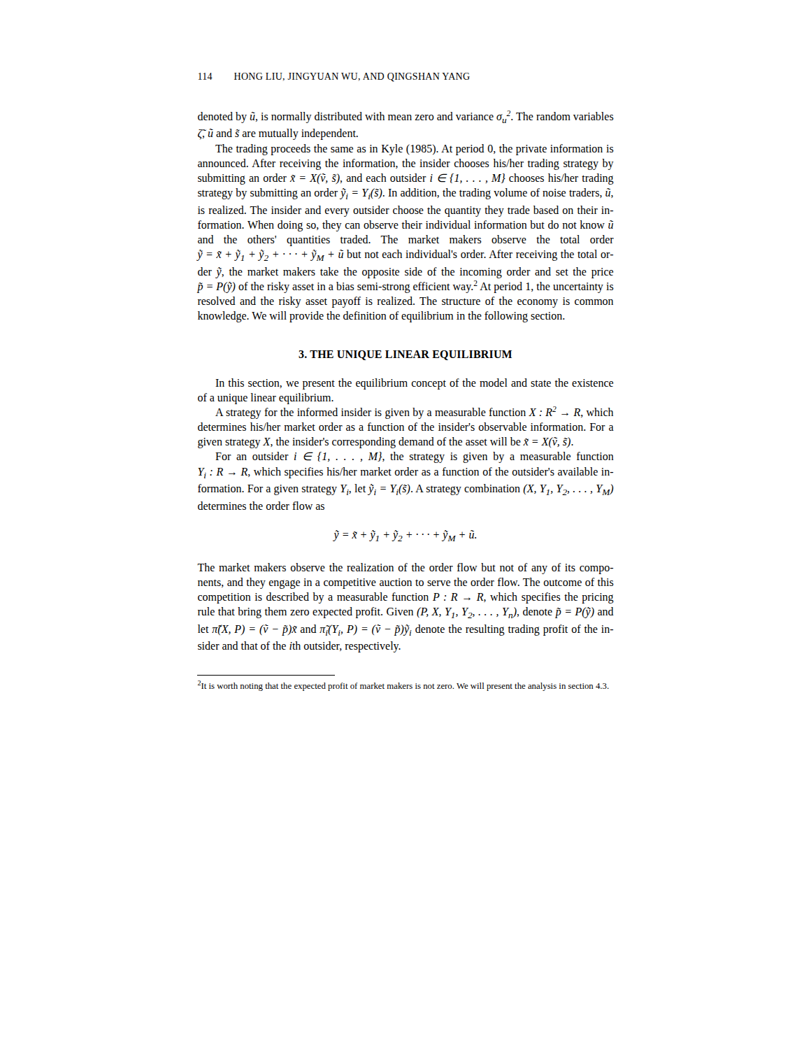114 HONG LIU, JINGYUAN WU, AND QINGSHAN YANG
denoted by ũ, is normally distributed with mean zero and variance σu2. The random variables ζ̃, ũ and s̃ are mutually independent.
The trading proceeds the same as in Kyle (1985). At period 0, the private information is announced. After receiving the information, the insider chooses his/her trading strategy by submitting an order x̃ = X(ṽ, s̃), and each outsider i ∈ {1, . . . , M} chooses his/her trading strategy by submitting an order ỹi = Yi(s̃). In addition, the trading volume of noise traders, ũ, is realized. The insider and every outsider choose the quantity they trade based on their information. When doing so, they can observe their individual information but do not know ũ and the others' quantities traded. The market makers observe the total order ỹ = x̃ + ỹ1 + ỹ2 + · · · + ỹM + ũ but not each individual's order. After receiving the total order ỹ, the market makers take the opposite side of the incoming order and set the price p̃ = P(ỹ) of the risky asset in a bias semi-strong efficient way.2 At period 1, the uncertainty is resolved and the risky asset payoff is realized. The structure of the economy is common knowledge. We will provide the definition of equilibrium in the following section.
3. THE UNIQUE LINEAR EQUILIBRIUM
In this section, we present the equilibrium concept of the model and state the existence of a unique linear equilibrium.
A strategy for the informed insider is given by a measurable function X : R2 → R, which determines his/her market order as a function of the insider's observable information. For a given strategy X, the insider's corresponding demand of the asset will be x̃ = X(ṽ, s̃).
For an outsider i ∈ {1, . . . , M}, the strategy is given by a measurable function Yi : R → R, which specifies his/her market order as a function of the outsider's available information. For a given strategy Yi, let ỹi = Yi(s̃). A strategy combination (X, Y1, Y2, . . . , YM) determines the order flow as
ỹ = x̃ + ỹ1 + ỹ2 + · · · + ỹM + ũ.
The market makers observe the realization of the order flow but not of any of its components, and they engage in a competitive auction to serve the order flow. The outcome of this competition is described by a measurable function P : R → R, which specifies the pricing rule that bring them zero expected profit. Given (P, X, Y1, Y2, . . . , Yn), denote p̃ = P(ỹ) and let π̃(X, P) = (ṽ − p̃)x̃ and π̃i(Yi, P) = (ṽ − p̃)ỹi denote the resulting trading profit of the insider and that of the ith outsider, respectively.
2It is worth noting that the expected profit of market makers is not zero. We will present the analysis in section 4.3.